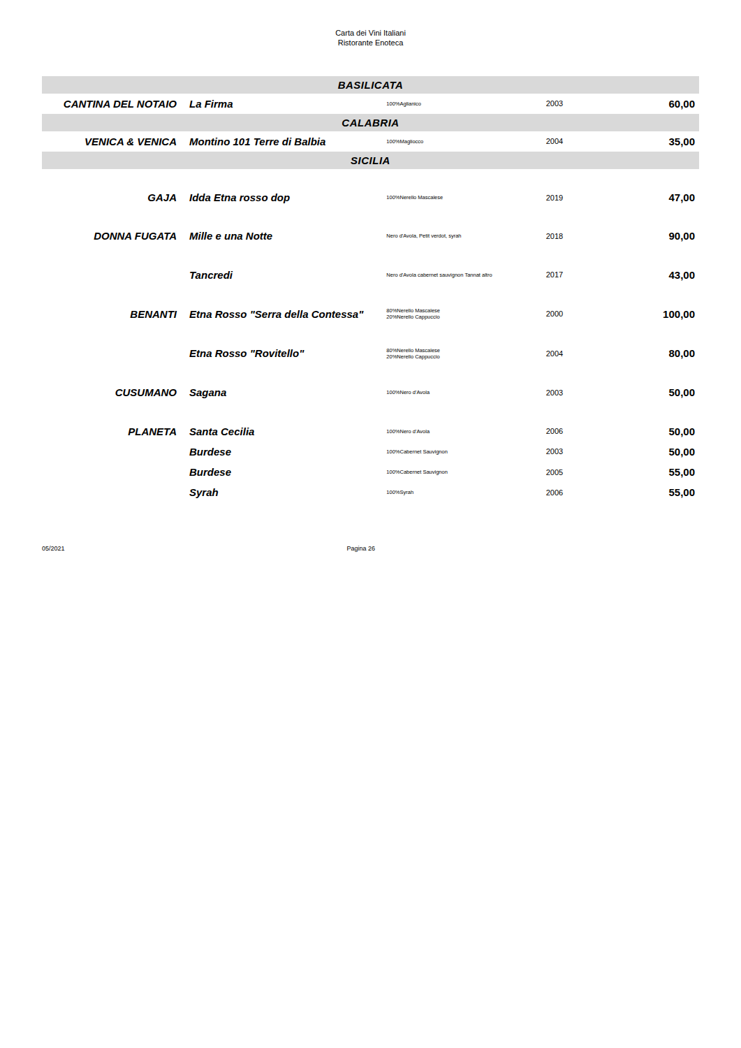Carta dei Vini Italiani
Ristorante Enoteca
| BASILICATA |
| CANTINA DEL NOTAIO | La Firma | 100%Aglianico | 2003 | 60,00 |
| CALABRIA |
| VENICA & VENICA | Montino 101 Terre di Balbia | 100%Magliocco | 2004 | 35,00 |
| SICILIA |
| GAJA | Idda Etna rosso dop | 100%Nerello Mascalese | 2019 | 47,00 |
| DONNA FUGATA | Mille e una Notte | Nero d'Avola, Petit verdot, syrah | 2018 | 90,00 |
| | Tancredi | Nero d'Avola cabernet sauvignon Tannat altro | 2017 | 43,00 |
| BENANTI | Etna Rosso "Serra della Contessa" | 80%Nerello Mascalese 20%Nerello Cappuccio | 2000 | 100,00 |
| | Etna Rosso "Rovitello" | 80%Nerello Mascalese 20%Nerello Cappuccio | 2004 | 80,00 |
| CUSUMANO | Sagana | 100%Nero d'Avola | 2003 | 50,00 |
| PLANETA | Santa Cecilia | 100%Nero d'Avola | 2006 | 50,00 |
| | Burdese | 100%Cabernet Sauvignon | 2003 | 50,00 |
| | Burdese | 100%Cabernet Sauvignon | 2005 | 55,00 |
| | Syrah | 100%Syrah | 2006 | 55,00 |
05/2021
Pagina 26